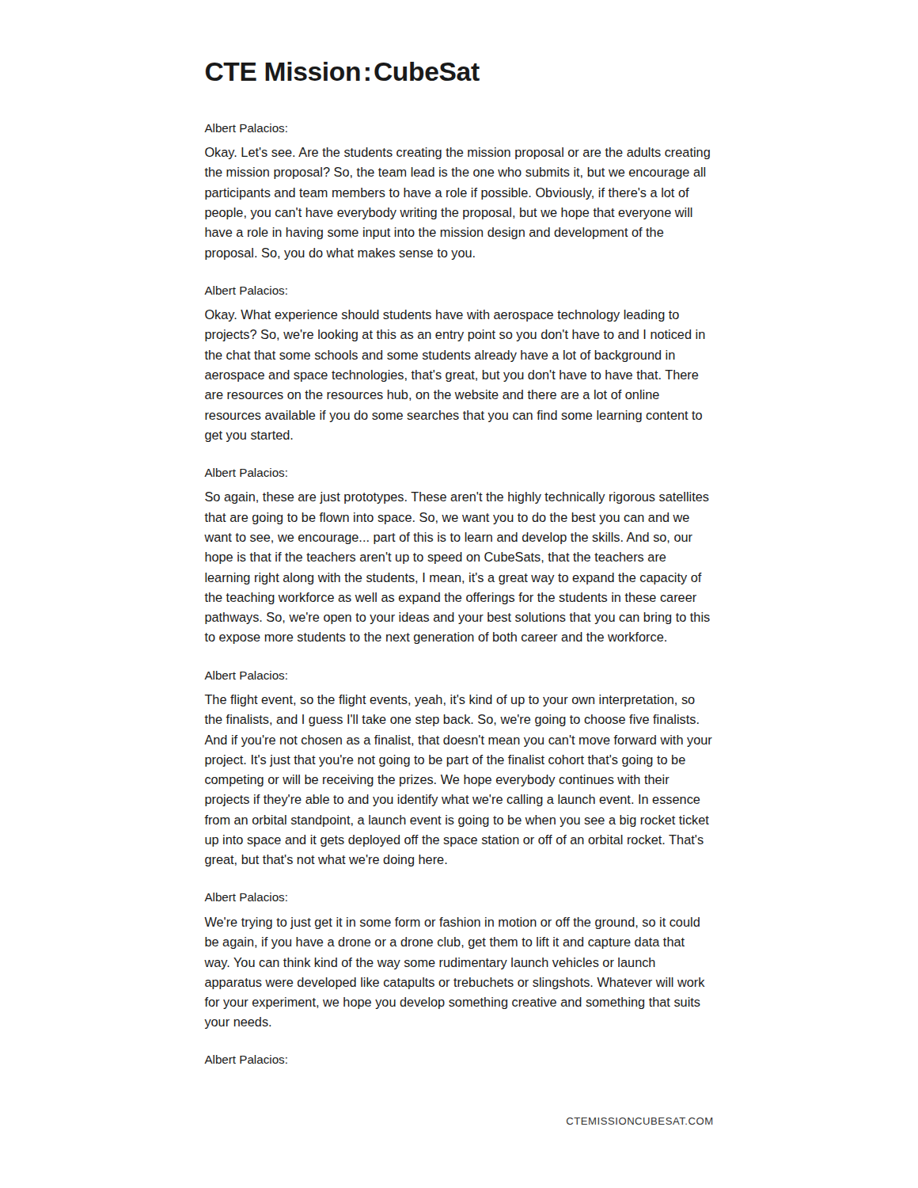CTE Mission : CubeSat
Albert Palacios:
Okay. Let's see. Are the students creating the mission proposal or are the adults creating the mission proposal? So, the team lead is the one who submits it, but we encourage all participants and team members to have a role if possible. Obviously, if there's a lot of people, you can't have everybody writing the proposal, but we hope that everyone will have a role in having some input into the mission design and development of the proposal. So, you do what makes sense to you.
Albert Palacios:
Okay. What experience should students have with aerospace technology leading to projects? So, we're looking at this as an entry point so you don't have to and I noticed in the chat that some schools and some students already have a lot of background in aerospace and space technologies, that's great, but you don't have to have that. There are resources on the resources hub, on the website and there are a lot of online resources available if you do some searches that you can find some learning content to get you started.
Albert Palacios:
So again, these are just prototypes. These aren't the highly technically rigorous satellites that are going to be flown into space. So, we want you to do the best you can and we want to see, we encourage... part of this is to learn and develop the skills. And so, our hope is that if the teachers aren't up to speed on CubeSats, that the teachers are learning right along with the students, I mean, it's a great way to expand the capacity of the teaching workforce as well as expand the offerings for the students in these career pathways. So, we're open to your ideas and your best solutions that you can bring to this to expose more students to the next generation of both career and the workforce.
Albert Palacios:
The flight event, so the flight events, yeah, it's kind of up to your own interpretation, so the finalists, and I guess I'll take one step back. So, we're going to choose five finalists. And if you're not chosen as a finalist, that doesn't mean you can't move forward with your project. It's just that you're not going to be part of the finalist cohort that's going to be competing or will be receiving the prizes. We hope everybody continues with their projects if they're able to and you identify what we're calling a launch event. In essence from an orbital standpoint, a launch event is going to be when you see a big rocket ticket up into space and it gets deployed off the space station or off of an orbital rocket. That's great, but that's not what we're doing here.
Albert Palacios:
We're trying to just get it in some form or fashion in motion or off the ground, so it could be again, if you have a drone or a drone club, get them to lift it and capture data that way. You can think kind of the way some rudimentary launch vehicles or launch apparatus were developed like catapults or trebuchets or slingshots. Whatever will work for your experiment, we hope you develop something creative and something that suits your needs.
Albert Palacios:
CTEMISSIONCUBESAT.COM